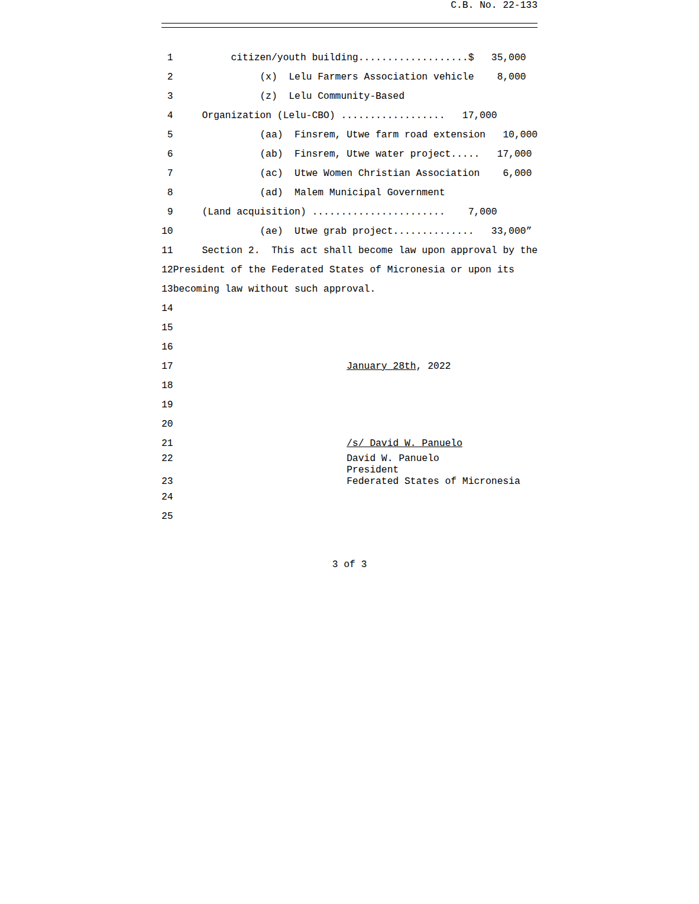C.B. No. 22-133
| 1 | citizen/youth building...................$ 35,000 |
| 2 | (x) Lelu Farmers Association vehicle 8,000 |
| 3 | (z) Lelu Community-Based |
| 4 | Organization (Lelu-CBO) .................. 17,000 |
| 5 | (aa) Finsrem, Utwe farm road extension 10,000 |
| 6 | (ab) Finsrem, Utwe water project..... 17,000 |
| 7 | (ac) Utwe Women Christian Association 6,000 |
| 8 | (ad) Malem Municipal Government |
| 9 | (Land acquisition) ....................... 7,000 |
| 10 | (ae) Utwe grab project.............. 33,000” |
| 11 | Section 2. This act shall become law upon approval by the |
| 12 | President of the Federated States of Micronesia or upon its |
| 13 | becoming law without such approval. |
| 14 | |
| 15 | |
| 16 | |
| 17 | January 28th , 2022 |
| 18 | |
| 19 | |
| 20 | |
| 21 | /s/ David W. Panuelo |
| 22 | David W. Panuelo President |
| 23 | Federated States of Micronesia |
| 24 | |
| 25 | |
3 of 3